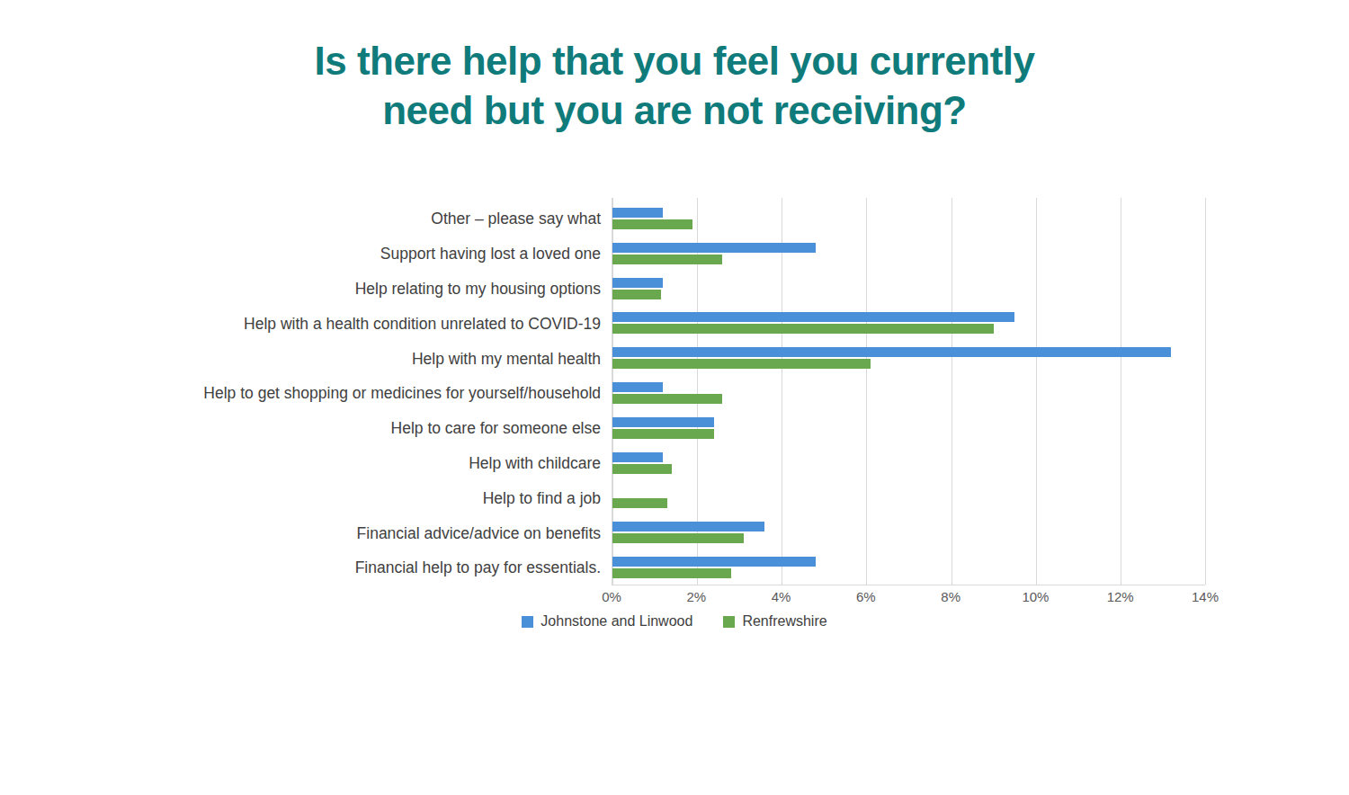Is there help that you feel you currently
need but you are not receiving?
Other – please say what
Support having lost a loved one
Help relating to my housing options
Help with a health condition unrelated to COVID-19
Help with my mental health
Help to get shopping or medicines for yourself/household
Help to care for someone else
Help with childcare
Help to find a job
Financial advice/advice on benefits
Financial help to pay for essentials.
0% 2% 4% 6% 8% 10% 12% 14%
Johnstone and Linwood
Renfrewshire